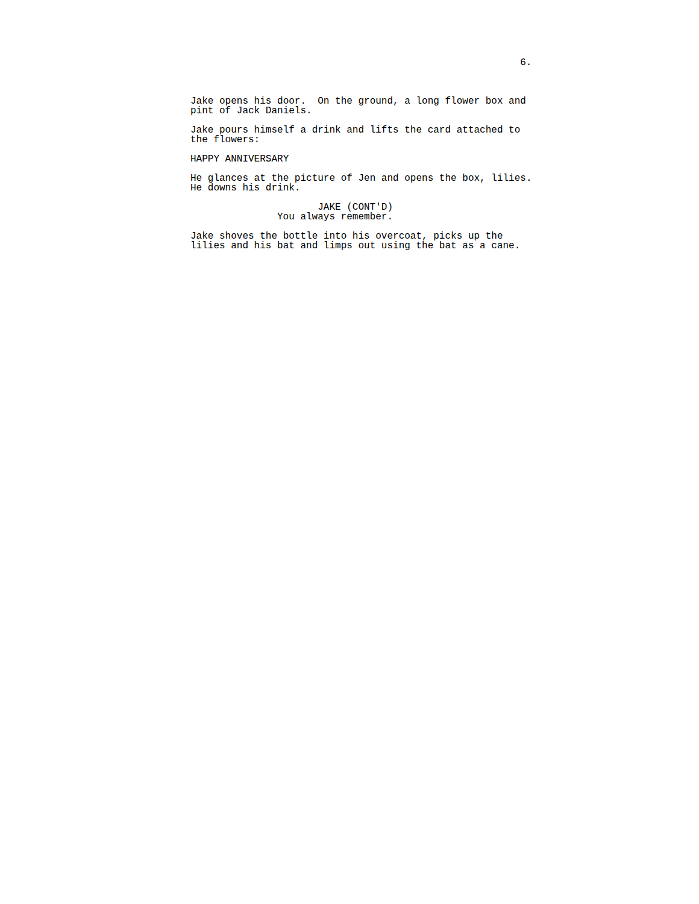6.
Jake opens his door. On the ground, a long flower box and pint of Jack Daniels.
Jake pours himself a drink and lifts the card attached to the flowers:
HAPPY ANNIVERSARY
He glances at the picture of Jen and opens the box, lilies. He downs his drink.
JAKE (CONT'D)
You always remember.
Jake shoves the bottle into his overcoat, picks up the lilies and his bat and limps out using the bat as a cane.